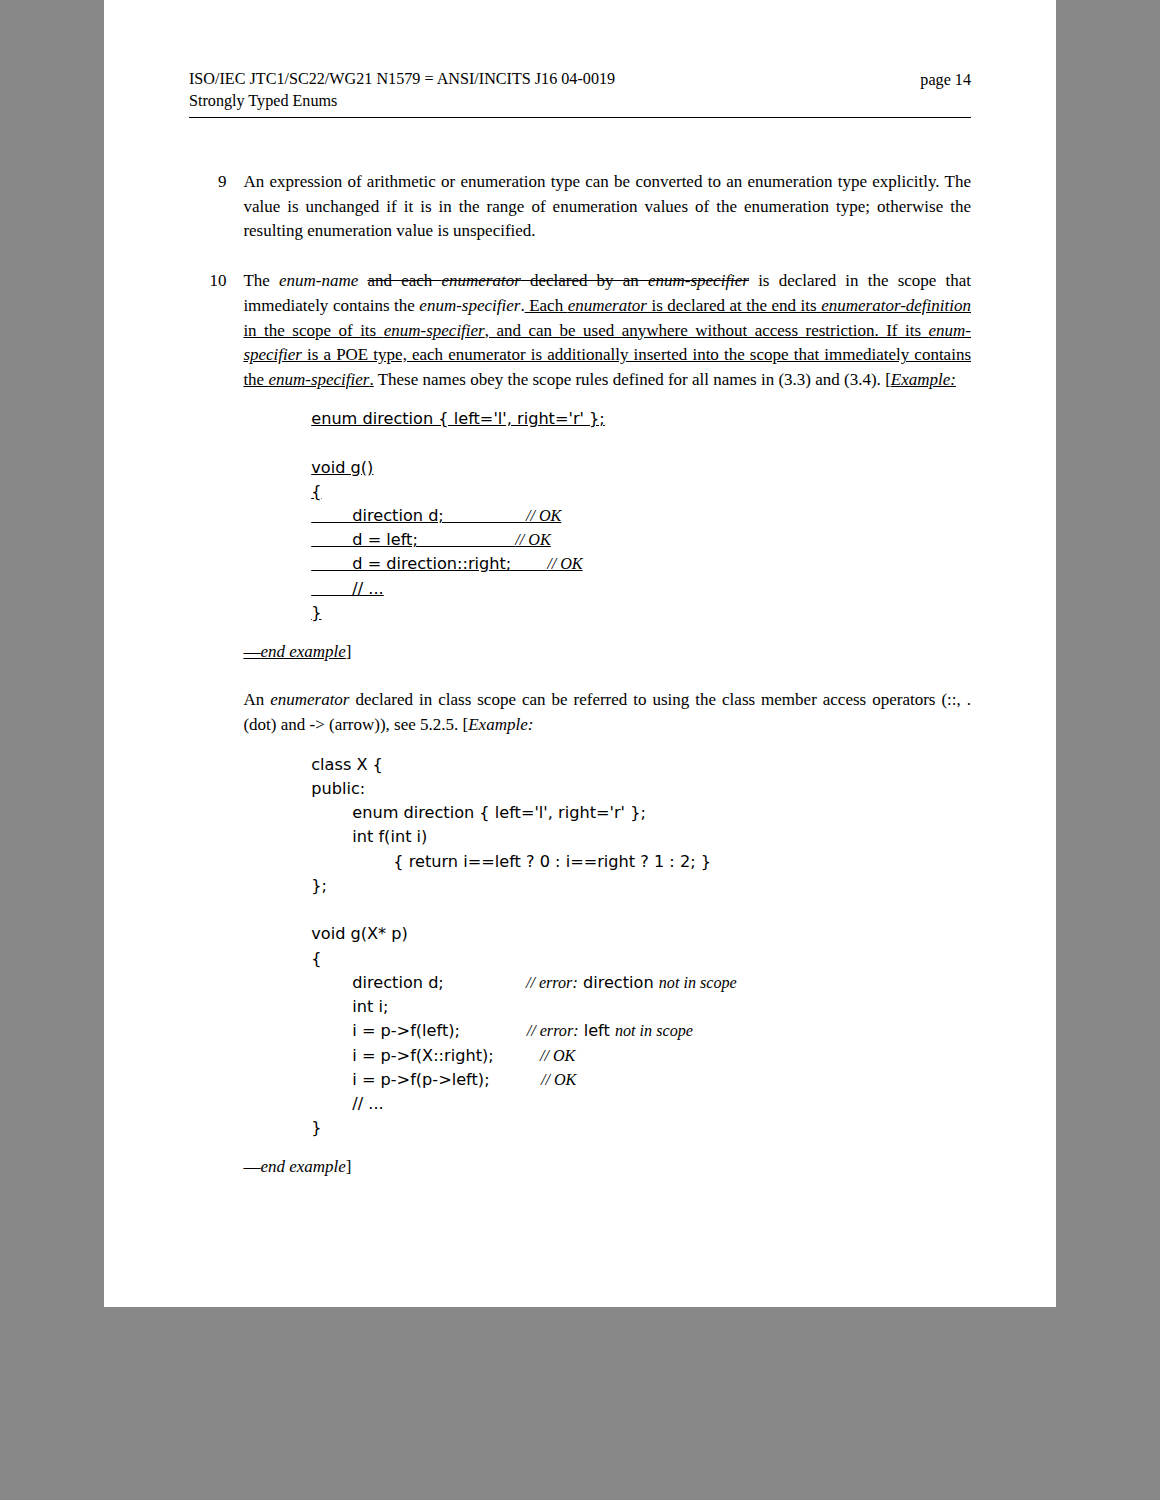ISO/IEC JTC1/SC22/WG21 N1579 = ANSI/INCITS J16 04-0019
Strongly Typed Enums
page 14
9 An expression of arithmetic or enumeration type can be converted to an enumeration type explicitly. The value is unchanged if it is in the range of enumeration values of the enumeration type; otherwise the resulting enumeration value is unspecified.
10 The enum-name and each enumerator declared by an enum-specifier is declared in the scope that immediately contains the enum-specifier. Each enumerator is declared at the end its enumerator-definition in the scope of its enum-specifier, and can be used anywhere without access restriction. If its enum-specifier is a POE type, each enumerator is additionally inserted into the scope that immediately contains the enum-specifier. These names obey the scope rules defined for all names in (3.3) and (3.4). [Example:
enum direction { left='l', right='r' };

void g()
{
        direction d;                // OK
        d = left;                   // OK
        d = direction::right;       // OK
        // ...
}
—end example]
An enumerator declared in class scope can be referred to using the class member access operators (::, . (dot) and -> (arrow)), see 5.2.5. [Example:
class X {
public:
        enum direction { left='l', right='r' };
        int f(int i)
                { return i==left ? 0 : i==right ? 1 : 2; }
};

void g(X* p)
{
        direction d;                // error: direction not in scope
        int i;
        i = p->f(left);             // error: left not in scope
        i = p->f(X::right);         // OK
        i = p->f(p->left);          // OK
        // ...
}
—end example]